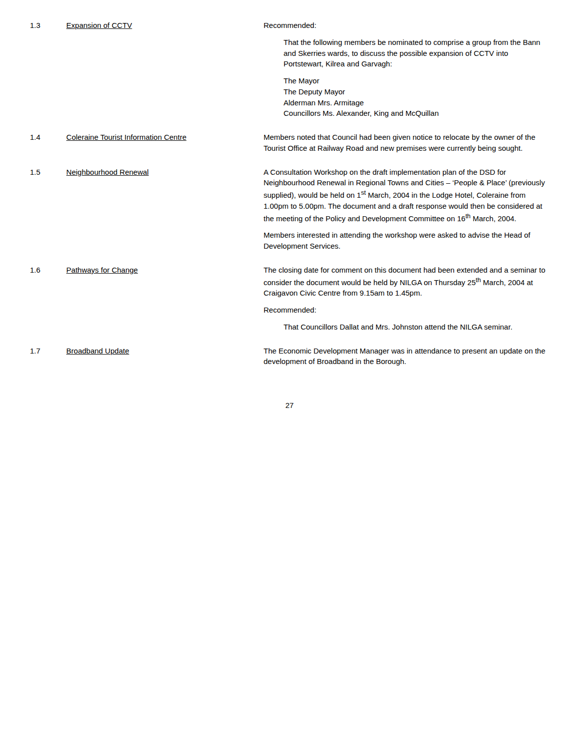| 1.3 | Expansion of CCTV | Recommended: That the following members be nominated to comprise a group from the Bann and Skerries wards, to discuss the possible expansion of CCTV into Portstewart, Kilrea and Garvagh: The Mayor The Deputy Mayor Alderman Mrs. Armitage Councillors Ms. Alexander, King and McQuillan |
| 1.4 | Coleraine Tourist Information Centre | Members noted that Council had been given notice to relocate by the owner of the Tourist Office at Railway Road and new premises were currently being sought. |
| 1.5 | Neighbourhood Renewal | A Consultation Workshop on the draft implementation plan of the DSD for Neighbourhood Renewal in Regional Towns and Cities – ‘People & Place’ (previously supplied), would be held on 1 st March, 2004 in the Lodge Hotel, Coleraine from 1.00pm to 5.00pm. The document and a draft response would then be considered at the meeting of the Policy and Development Committee on 16 th March, 2004. Members interested in attending the workshop were asked to advise the Head of Development Services. |
| 1.6 | Pathways for Change | The closing date for comment on this document had been extended and a seminar to consider the document would be held by NILGA on Thursday 25 th March, 2004 at Craigavon Civic Centre from 9.15am to 1.45pm. Recommended: That Councillors Dallat and Mrs. Johnston attend the NILGA seminar. |
| 1.7 | Broadband Update | The Economic Development Manager was in attendance to present an update on the development of Broadband in the Borough. |
27